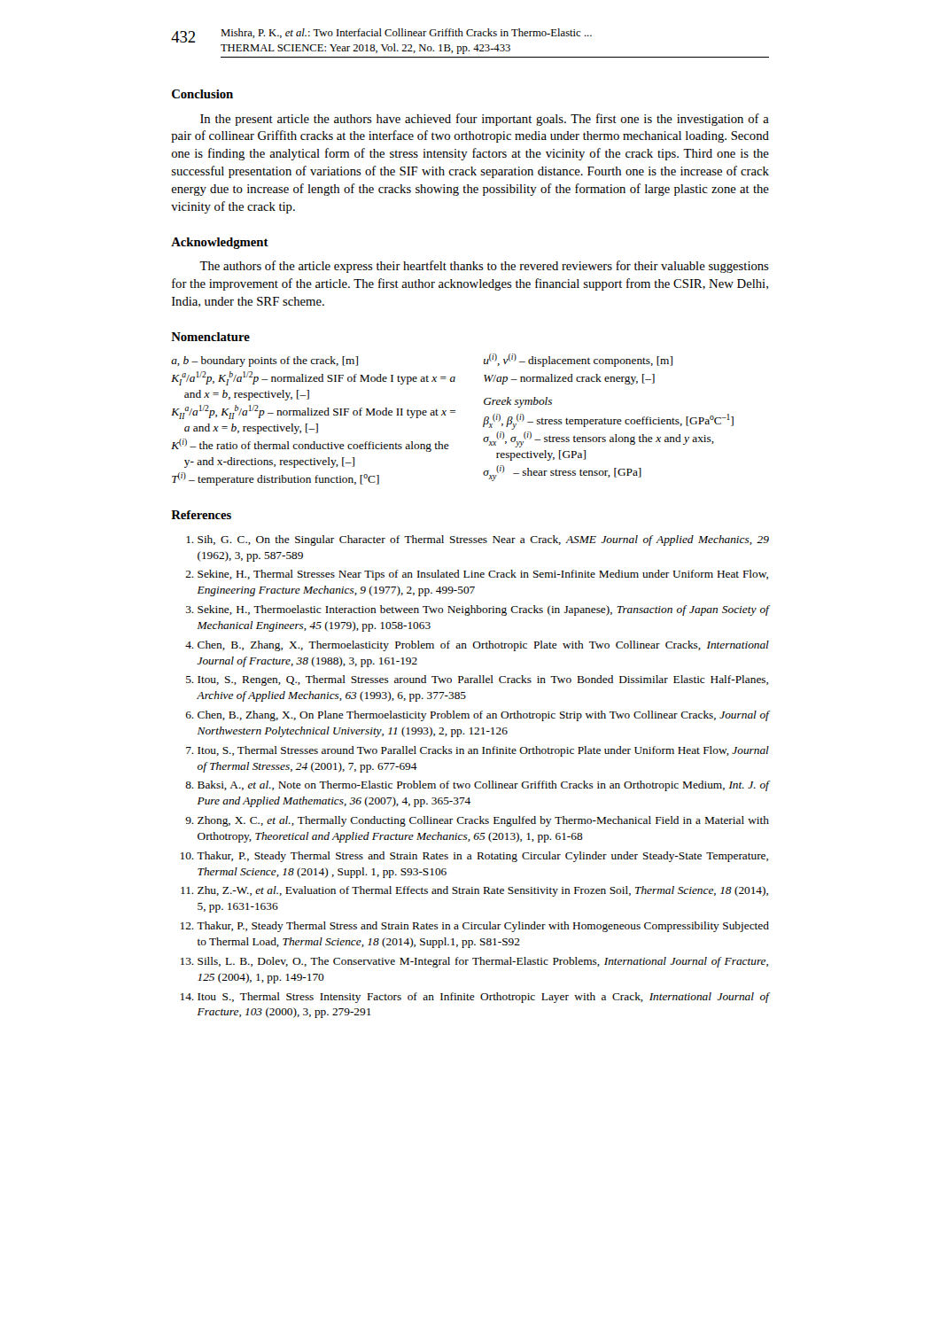432
Mishra, P. K., et al.: Two Interfacial Collinear Griffith Cracks in Thermo-Elastic ...
THERMAL SCIENCE: Year 2018, Vol. 22, No. 1B, pp. 423-433
Conclusion
In the present article the authors have achieved four important goals. The first one is the investigation of a pair of collinear Griffith cracks at the interface of two orthotropic media under thermo mechanical loading. Second one is finding the analytical form of the stress intensity factors at the vicinity of the crack tips. Third one is the successful presentation of variations of the SIF with crack separation distance. Fourth one is the increase of crack energy due to increase of length of the cracks showing the possibility of the formation of large plastic zone at the vicinity of the crack tip.
Acknowledgment
The authors of the article express their heartfelt thanks to the revered reviewers for their valuable suggestions for the improvement of the article. The first author acknowledges the financial support from the CSIR, New Delhi, India, under the SRF scheme.
Nomenclature
a, b – boundary points of the crack, [m]
KIa/a1/2p, KIb/a1/2p – normalized SIF of Mode I type at x = a and x = b, respectively, [–]
KIIa/a1/2p, KIIb/a1/2p – normalized SIF of Mode II type at x = a and x = b, respectively, [–]
K(i) – the ratio of thermal conductive coefficients along the y- and x-directions, respectively, [–]
T(i) – temperature distribution function, [oC]
u(i), v(i) – displacement components, [m]
W/ap – normalized crack energy, [–]
Greek symbols
βx(i), βy(i) – stress temperature coefficients, [GPaoC–1]
σxx(i), σyy(i) – stress tensors along the x and y axis, respectively, [GPa]
σxy(i) – shear stress tensor, [GPa]
References
Sih, G. C., On the Singular Character of Thermal Stresses Near a Crack, ASME Journal of Applied Mechanics, 29 (1962), 3, pp. 587-589
Sekine, H., Thermal Stresses Near Tips of an Insulated Line Crack in Semi-Infinite Medium under Uniform Heat Flow, Engineering Fracture Mechanics, 9 (1977), 2, pp. 499-507
Sekine, H., Thermoelastic Interaction between Two Neighboring Cracks (in Japanese), Transaction of Japan Society of Mechanical Engineers, 45 (1979), pp. 1058-1063
Chen, B., Zhang, X., Thermoelasticity Problem of an Orthotropic Plate with Two Collinear Cracks, International Journal of Fracture, 38 (1988), 3, pp. 161-192
Itou, S., Rengen, Q., Thermal Stresses around Two Parallel Cracks in Two Bonded Dissimilar Elastic Half-Planes, Archive of Applied Mechanics, 63 (1993), 6, pp. 377-385
Chen, B., Zhang, X., On Plane Thermoelasticity Problem of an Orthotropic Strip with Two Collinear Cracks, Journal of Northwestern Polytechnical University, 11 (1993), 2, pp. 121-126
Itou, S., Thermal Stresses around Two Parallel Cracks in an Infinite Orthotropic Plate under Uniform Heat Flow, Journal of Thermal Stresses, 24 (2001), 7, pp. 677-694
Baksi, A., et al., Note on Thermo-Elastic Problem of two Collinear Griffith Cracks in an Orthotropic Medium, Int. J. of Pure and Applied Mathematics, 36 (2007), 4, pp. 365-374
Zhong, X. C., et al., Thermally Conducting Collinear Cracks Engulfed by Thermo-Mechanical Field in a Material with Orthotropy, Theoretical and Applied Fracture Mechanics, 65 (2013), 1, pp. 61-68
Thakur, P., Steady Thermal Stress and Strain Rates in a Rotating Circular Cylinder under Steady-State Temperature, Thermal Science, 18 (2014) , Suppl. 1, pp. S93-S106
Zhu, Z.-W., et al., Evaluation of Thermal Effects and Strain Rate Sensitivity in Frozen Soil, Thermal Science, 18 (2014), 5, pp. 1631-1636
Thakur, P., Steady Thermal Stress and Strain Rates in a Circular Cylinder with Homogeneous Compressibility Subjected to Thermal Load, Thermal Science, 18 (2014), Suppl.1, pp. S81-S92
Sills, L. B., Dolev, O., The Conservative M-Integral for Thermal-Elastic Problems, International Journal of Fracture, 125 (2004), 1, pp. 149-170
Itou S., Thermal Stress Intensity Factors of an Infinite Orthotropic Layer with a Crack, International Journal of Fracture, 103 (2000), 3, pp. 279-291